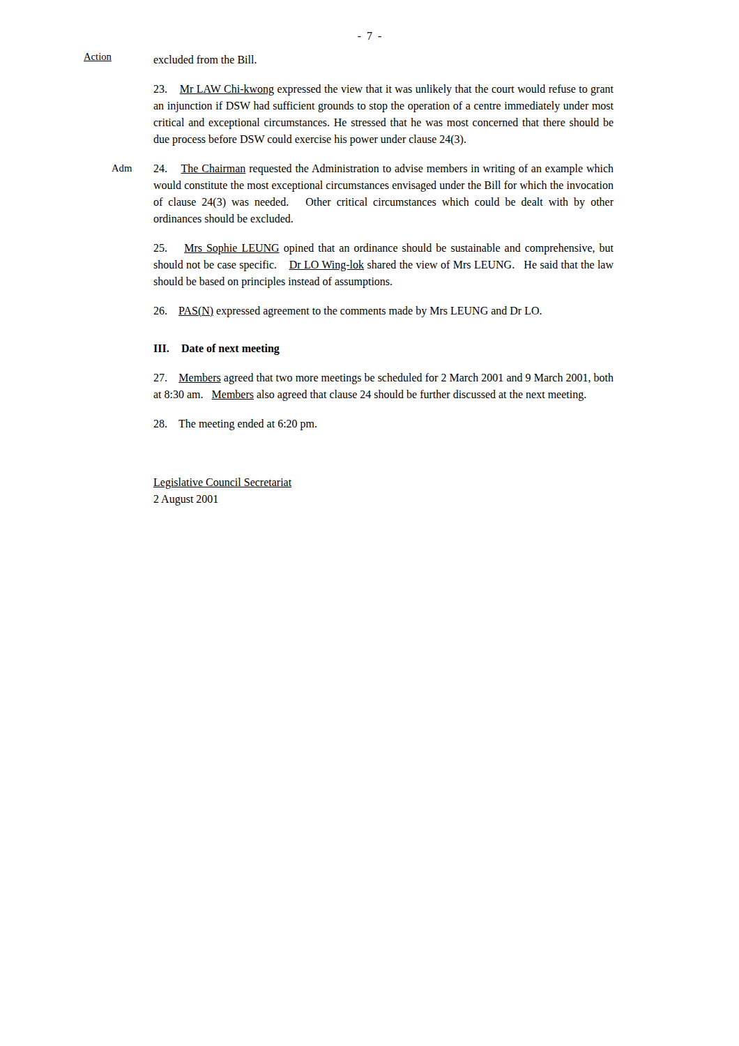Action
- 7 -
excluded from the Bill.
23. Mr LAW Chi-kwong expressed the view that it was unlikely that the court would refuse to grant an injunction if DSW had sufficient grounds to stop the operation of a centre immediately under most critical and exceptional circumstances. He stressed that he was most concerned that there should be due process before DSW could exercise his power under clause 24(3).
Adm 24. The Chairman requested the Administration to advise members in writing of an example which would constitute the most exceptional circumstances envisaged under the Bill for which the invocation of clause 24(3) was needed. Other critical circumstances which could be dealt with by other ordinances should be excluded.
25. Mrs Sophie LEUNG opined that an ordinance should be sustainable and comprehensive, but should not be case specific. Dr LO Wing-lok shared the view of Mrs LEUNG. He said that the law should be based on principles instead of assumptions.
26. PAS(N) expressed agreement to the comments made by Mrs LEUNG and Dr LO.
III. Date of next meeting
27. Members agreed that two more meetings be scheduled for 2 March 2001 and 9 March 2001, both at 8:30 am. Members also agreed that clause 24 should be further discussed at the next meeting.
28. The meeting ended at 6:20 pm.
Legislative Council Secretariat
2 August 2001